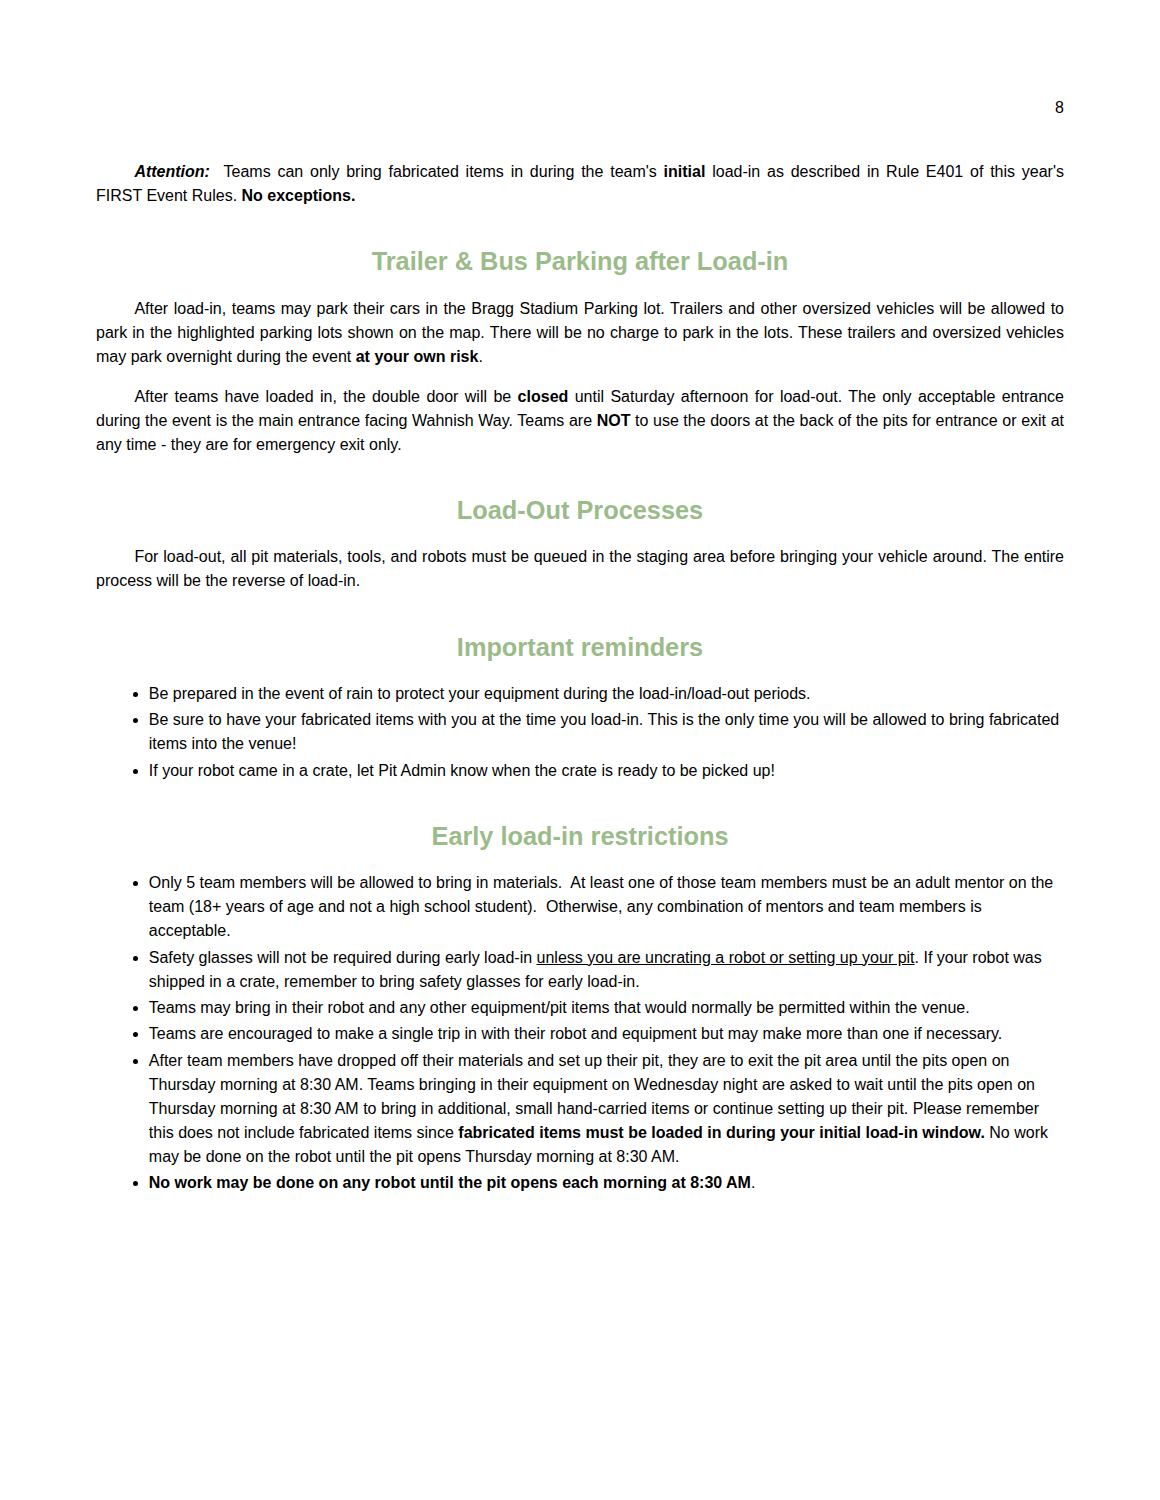8
Attention: Teams can only bring fabricated items in during the team's initial load-in as described in Rule E401 of this year's FIRST Event Rules. No exceptions.
Trailer & Bus Parking after Load-in
After load-in, teams may park their cars in the Bragg Stadium Parking lot. Trailers and other oversized vehicles will be allowed to park in the highlighted parking lots shown on the map. There will be no charge to park in the lots. These trailers and oversized vehicles may park overnight during the event at your own risk.
After teams have loaded in, the double door will be closed until Saturday afternoon for load-out. The only acceptable entrance during the event is the main entrance facing Wahnish Way. Teams are NOT to use the doors at the back of the pits for entrance or exit at any time - they are for emergency exit only.
Load-Out Processes
For load-out, all pit materials, tools, and robots must be queued in the staging area before bringing your vehicle around. The entire process will be the reverse of load-in.
Important reminders
Be prepared in the event of rain to protect your equipment during the load-in/load-out periods.
Be sure to have your fabricated items with you at the time you load-in. This is the only time you will be allowed to bring fabricated items into the venue!
If your robot came in a crate, let Pit Admin know when the crate is ready to be picked up!
Early load-in restrictions
Only 5 team members will be allowed to bring in materials. At least one of those team members must be an adult mentor on the team (18+ years of age and not a high school student). Otherwise, any combination of mentors and team members is acceptable.
Safety glasses will not be required during early load-in unless you are uncrating a robot or setting up your pit. If your robot was shipped in a crate, remember to bring safety glasses for early load-in.
Teams may bring in their robot and any other equipment/pit items that would normally be permitted within the venue.
Teams are encouraged to make a single trip in with their robot and equipment but may make more than one if necessary.
After team members have dropped off their materials and set up their pit, they are to exit the pit area until the pits open on Thursday morning at 8:30 AM. Teams bringing in their equipment on Wednesday night are asked to wait until the pits open on Thursday morning at 8:30 AM to bring in additional, small hand-carried items or continue setting up their pit. Please remember this does not include fabricated items since fabricated items must be loaded in during your initial load-in window. No work may be done on the robot until the pit opens Thursday morning at 8:30 AM.
No work may be done on any robot until the pit opens each morning at 8:30 AM.